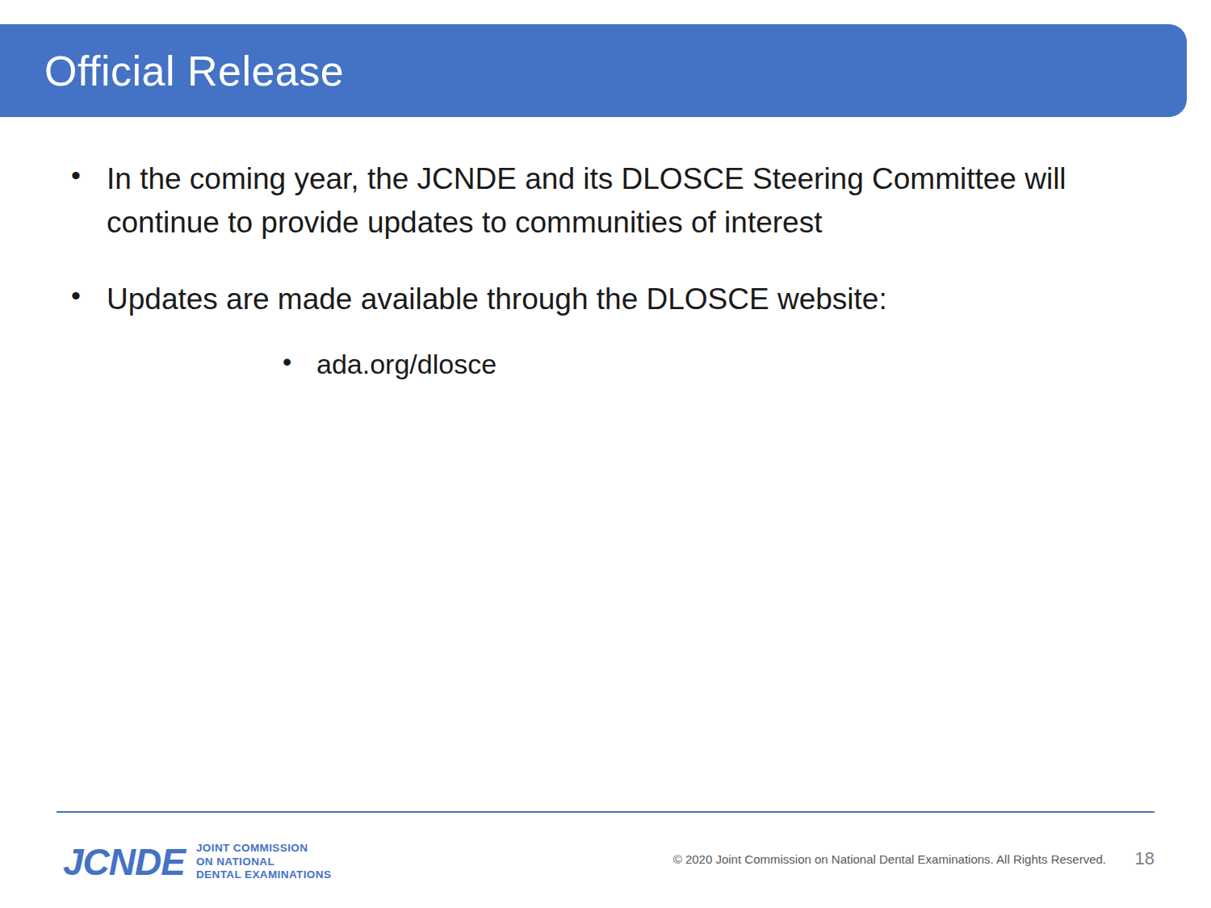Official Release
In the coming year, the JCNDE and its DLOSCE Steering Committee will continue to provide updates to communities of interest
Updates are made available through the DLOSCE website:
ada.org/dlosce
JCNDE Joint Commission
on National
Dental Examinations
© 2020 Joint Commission on National Dental Examinations. All Rights Reserved.
18